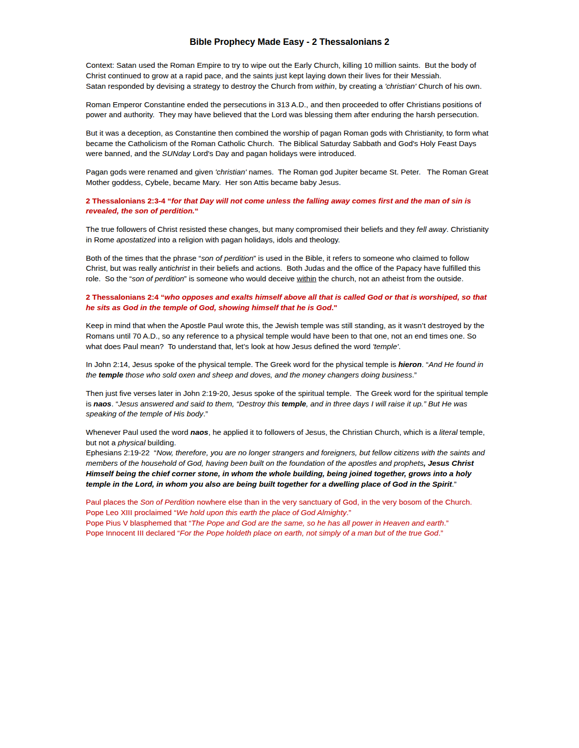Bible Prophecy Made Easy - 2 Thessalonians 2
Context: Satan used the Roman Empire to try to wipe out the Early Church, killing 10 million saints. But the body of Christ continued to grow at a rapid pace, and the saints just kept laying down their lives for their Messiah.
Satan responded by devising a strategy to destroy the Church from within, by creating a 'christian' Church of his own.
Roman Emperor Constantine ended the persecutions in 313 A.D., and then proceeded to offer Christians positions of power and authority. They may have believed that the Lord was blessing them after enduring the harsh persecution.
But it was a deception, as Constantine then combined the worship of pagan Roman gods with Christianity, to form what became the Catholicism of the Roman Catholic Church. The Biblical Saturday Sabbath and God's Holy Feast Days were banned, and the SUNday Lord's Day and pagan holidays were introduced.
Pagan gods were renamed and given 'christian' names. The Roman god Jupiter became St. Peter. The Roman Great Mother goddess, Cybele, became Mary. Her son Attis became baby Jesus.
2 Thessalonians 2:3-4 “for that Day will not come unless the falling away comes first and the man of sin is revealed, the son of perdition.“
The true followers of Christ resisted these changes, but many compromised their beliefs and they fell away. Christianity in Rome apostatized into a religion with pagan holidays, idols and theology.
Both of the times that the phrase “son of perdition” is used in the Bible, it refers to someone who claimed to follow Christ, but was really antichrist in their beliefs and actions. Both Judas and the office of the Papacy have fulfilled this role. So the “son of perdition” is someone who would deceive within the church, not an atheist from the outside.
2 Thessalonians 2:4 “who opposes and exalts himself above all that is called God or that is worshiped, so that he sits as God in the temple of God, showing himself that he is God."
Keep in mind that when the Apostle Paul wrote this, the Jewish temple was still standing, as it wasn’t destroyed by the Romans until 70 A.D., so any reference to a physical temple would have been to that one, not an end times one. So what does Paul mean? To understand that, let’s look at how Jesus defined the word 'temple'.
In John 2:14, Jesus spoke of the physical temple. The Greek word for the physical temple is hieron. “And He found in the temple those who sold oxen and sheep and doves, and the money changers doing business.”
Then just five verses later in John 2:19-20, Jesus spoke of the spiritual temple. The Greek word for the spiritual temple is naos. “Jesus answered and said to them, “Destroy this temple, and in three days I will raise it up.” But He was speaking of the temple of His body.”
Whenever Paul used the word naos, he applied it to followers of Jesus, the Christian Church, which is a literal temple, but not a physical building.
Ephesians 2:19-22 “Now, therefore, you are no longer strangers and foreigners, but fellow citizens with the saints and members of the household of God, having been built on the foundation of the apostles and prophets, Jesus Christ Himself being the chief corner stone, in whom the whole building, being joined together, grows into a holy temple in the Lord, in whom you also are being built together for a dwelling place of God in the Spirit.”
Paul places the Son of Perdition nowhere else than in the very sanctuary of God, in the very bosom of the Church.
Pope Leo XIII proclaimed “We hold upon this earth the place of God Almighty.”
Pope Pius V blasphemed that “The Pope and God are the same, so he has all power in Heaven and earth.”
Pope Innocent III declared “For the Pope holdeth place on earth, not simply of a man but of the true God.”